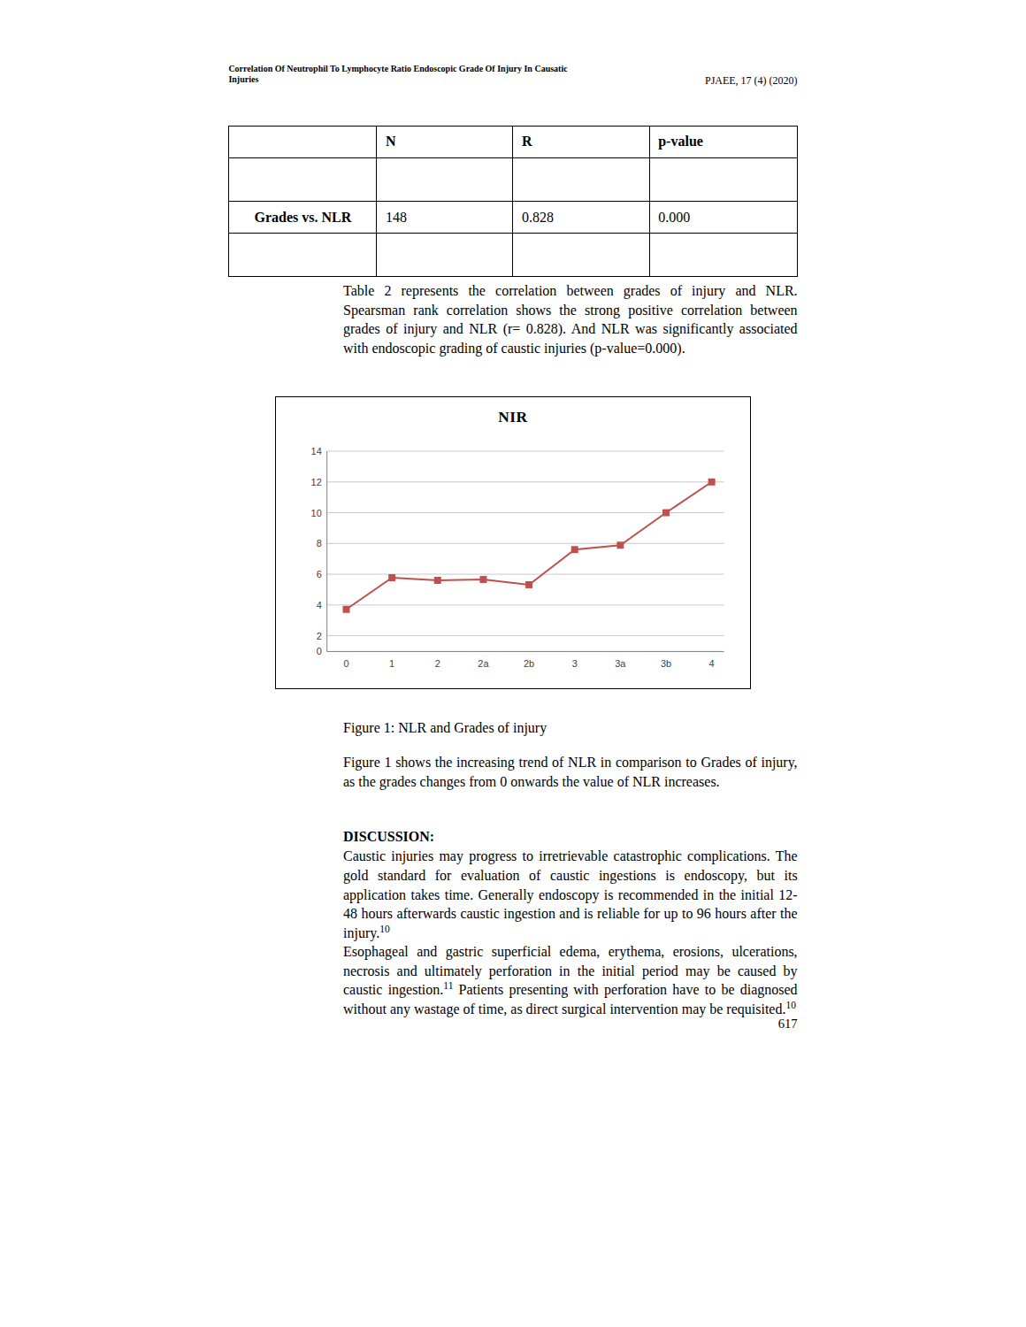Correlation Of Neutrophil To Lymphocyte Ratio Endoscopic Grade Of Injury In Causatic Injuries
PJAEE, 17 (4) (2020)
| | N | R | p-value |
| Grades vs. NLR | 148 | 0.828 | 0.000 |
Table 2 represents the correlation between grades of injury and NLR. Spearsman rank correlation shows the strong positive correlation between grades of injury and NLR (r= 0.828). And NLR was significantly associated with endoscopic grading of caustic injuries (p-value=0.000).
NIR
14 12 10 8 6 4 2 0 0 1 2 2a 2b 3 3a 3b 4
Figure 1: NLR and Grades of injury
Figure 1 shows the increasing trend of NLR in comparison to Grades of injury, as the grades changes from 0 onwards the value of NLR increases.
DISCUSSION:
Caustic injuries may progress to irretrievable catastrophic complications. The gold standard for evaluation of caustic ingestions is endoscopy, but its application takes time. Generally endoscopy is recommended in the initial 12-48 hours afterwards caustic ingestion and is reliable for up to 96 hours after the injury.10
Esophageal and gastric superficial edema, erythema, erosions, ulcerations, necrosis and ultimately perforation in the initial period may be caused by caustic ingestion.11 Patients presenting with perforation have to be diagnosed without any wastage of time, as direct surgical intervention may be requisited.10
617